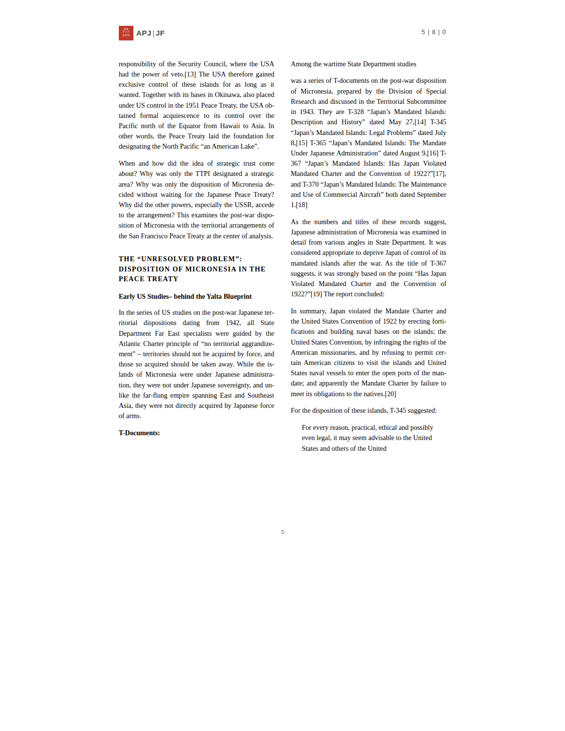日本
アジア
太平洋
APJ|JF
5 | 8 | 0
responsibility of the Security Council, where the USA had the power of veto.[13] The USA therefore gained exclusive control of these islands for as long as it wanted. Together with its bases in Okinawa, also placed under US control in the 1951 Peace Treaty, the USA obtained formal acquiescence to its control over the Pacific north of the Equator from Hawaii to Asia. In other words, the Peace Treaty laid the foundation for designating the North Pacific “an American Lake”.
When and how did the idea of strategic trust come about? Why was only the TTPI designated a strategic area? Why was only the disposition of Micronesia decided without waiting for the Japanese Peace Treaty? Why did the other powers, especially the USSR, accede to the arrangement? This examines the post-war disposition of Micronesia with the territorial arrangements of the San Francisco Peace Treaty at the center of analysis.
The “unresolved problem”: Disposition of Micronesia in the Peace Treaty
Early US Studies– behind the Yalta Blueprint
In the series of US studies on the post-war Japanese territorial dispositions dating from 1942, all State Department Far East specialists were guided by the Atlantic Charter principle of “no territorial aggrandizement” – territories should not be acquired by force, and those so acquired should be taken away. While the islands of Micronesia were under Japanese administration, they were not under Japanese sovereignty, and unlike the far-flung empire spanning East and Southeast Asia, they were not directly acquired by Japanese force of arms.
T-Documents:
Among the wartime State Department studies
was a series of T-documents on the post-war disposition of Micronesia, prepared by the Division of Special Research and discussed in the Territorial Subcommittee in 1943. They are T-328 “Japan’s Mandated Islands: Description and History” dated May 27,[14] T-345 “Japan’s Mandated Islands: Legal Problems” dated July 8,[15] T-365 “Japan’s Mandated Islands: The Mandate Under Japanese Administration” dated August 9,[16] T-367 “Japan’s Mandated Islands: Has Japan Violated Mandated Charter and the Convention of 1922?”[17], and T-370 “Japan’s Mandated Islands: The Maintenance and Use of Commercial Aircraft” both dated September 1.[18]
As the numbers and titles of these records suggest, Japanese administration of Micronesia was examined in detail from various angles in State Department. It was considered appropriate to deprive Japan of control of its mandated islands after the war. As the title of T-367 suggests, it was strongly based on the point “Has Japan Violated Mandated Charter and the Convention of 1922?”[19] The report concluded:
In summary, Japan violated the Mandate Charter and the United States Convention of 1922 by erecting fortifications and building naval bases on the islands; the United States Convention, by infringing the rights of the American missionaries, and by refusing to permit certain American citizens to visit the islands and United States naval vessels to enter the open ports of the mandate; and apparently the Mandate Charter by failure to meet its obligations to the natives.[20]
For the disposition of these islands, T-345 suggested:
For every reason, practical, ethical and possibly even legal, it may seem advisable to the United States and others of the United
5